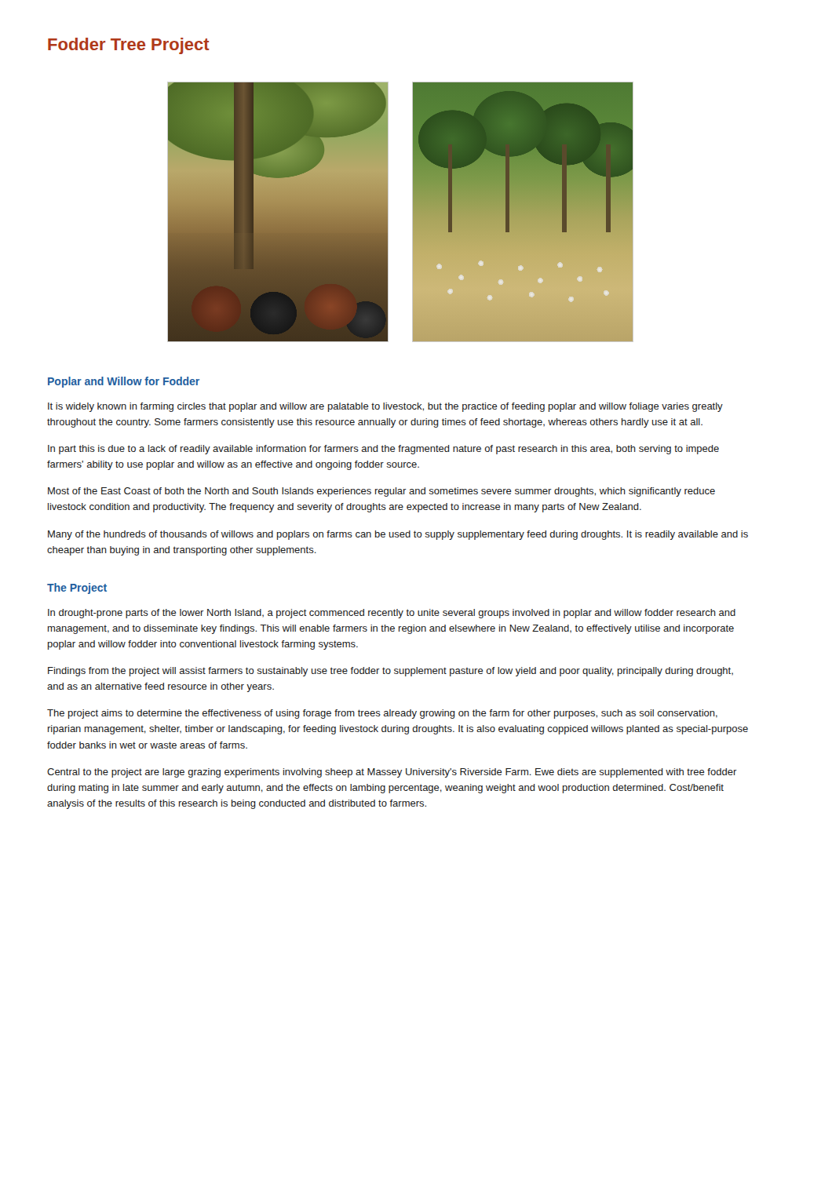Fodder Tree Project
Poplar and Willow for Fodder
It is widely known in farming circles that poplar and willow are palatable to livestock, but the practice of feeding poplar and willow foliage varies greatly throughout the country. Some farmers consistently use this resource annually or during times of feed shortage, whereas others hardly use it at all.
In part this is due to a lack of readily available information for farmers and the fragmented nature of past research in this area, both serving to impede farmers' ability to use poplar and willow as an effective and ongoing fodder source.
Most of the East Coast of both the North and South Islands experiences regular and sometimes severe summer droughts, which significantly reduce livestock condition and productivity. The frequency and severity of droughts are expected to increase in many parts of New Zealand.
Many of the hundreds of thousands of willows and poplars on farms can be used to supply supplementary feed during droughts. It is readily available and is cheaper than buying in and transporting other supplements.
The Project
In drought-prone parts of the lower North Island, a project commenced recently to unite several groups involved in poplar and willow fodder research and management, and to disseminate key findings. This will enable farmers in the region and elsewhere in New Zealand, to effectively utilise and incorporate poplar and willow fodder into conventional livestock farming systems.
Findings from the project will assist farmers to sustainably use tree fodder to supplement pasture of low yield and poor quality, principally during drought, and as an alternative feed resource in other years.
The project aims to determine the effectiveness of using forage from trees already growing on the farm for other purposes, such as soil conservation, riparian management, shelter, timber or landscaping, for feeding livestock during droughts. It is also evaluating coppiced willows planted as special-purpose fodder banks in wet or waste areas of farms.
Central to the project are large grazing experiments involving sheep at Massey University's Riverside Farm. Ewe diets are supplemented with tree fodder during mating in late summer and early autumn, and the effects on lambing percentage, weaning weight and wool production determined. Cost/benefit analysis of the results of this research is being conducted and distributed to farmers.